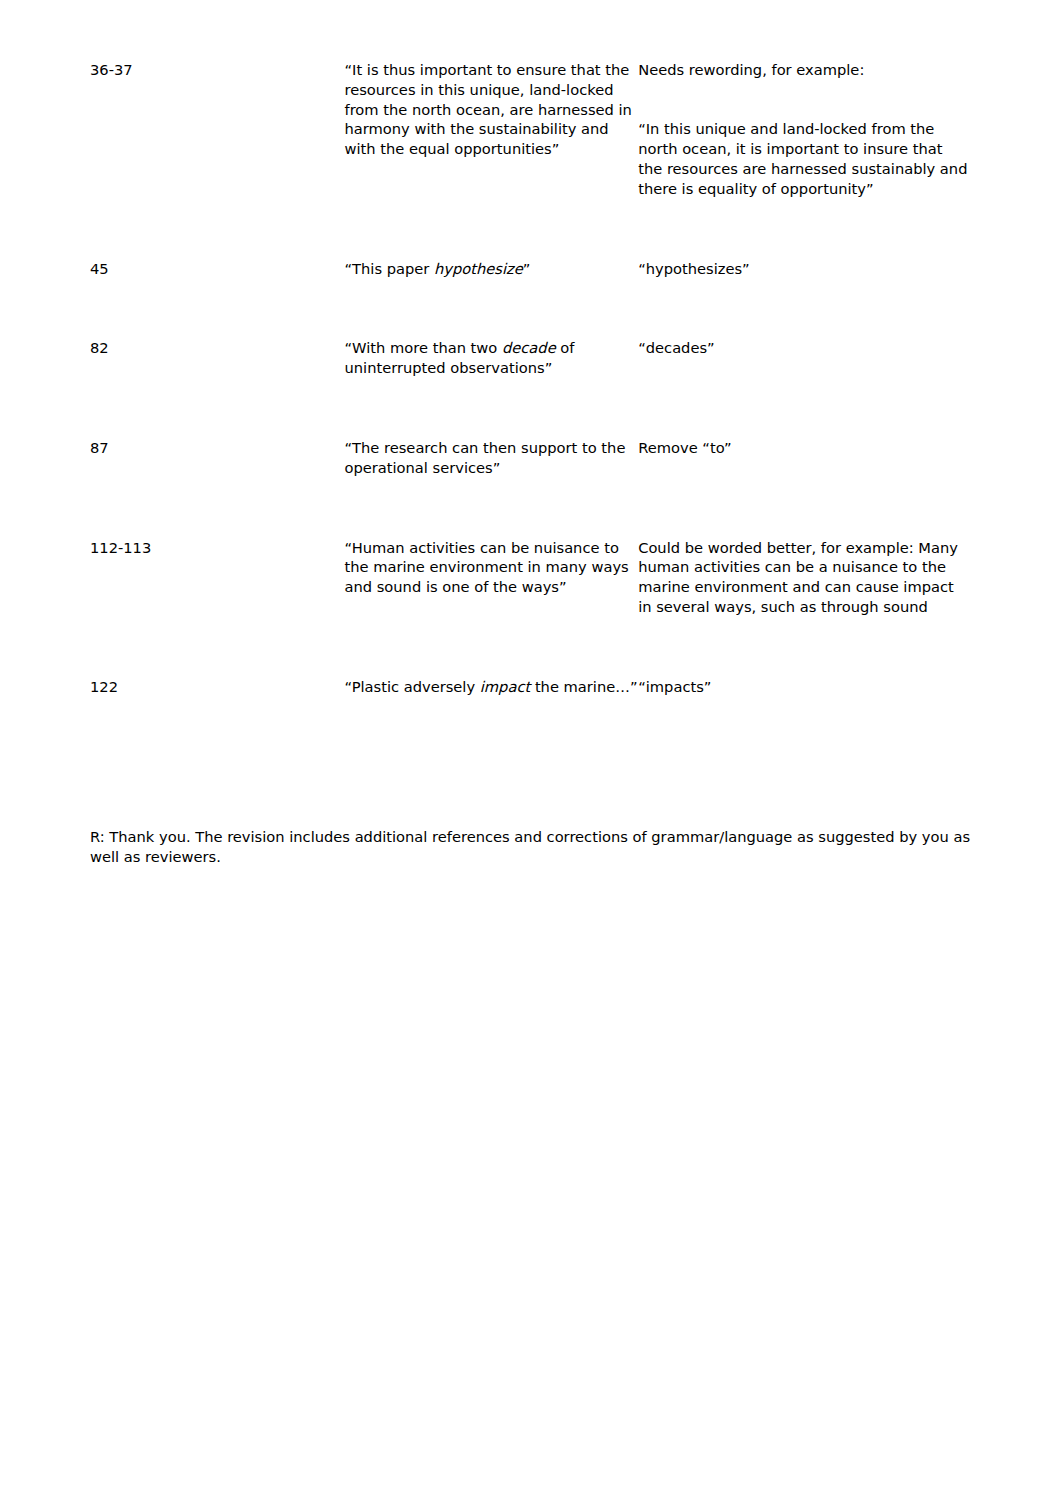| 36-37 | “It is thus important to ensure that the resources in this unique, land-locked from the north ocean, are harnessed in harmony with the sustainability and with the equal opportunities” | Needs rewording, for example: “In this unique and land-locked from the north ocean, it is important to insure that the resources are harnessed sustainably and there is equality of opportunity” |
| 45 | “This paper hypothesize ” | “hypothesizes” |
| 82 | “With more than two decade of uninterrupted observations” | “decades” |
| 87 | “The research can then support to the operational services” | Remove “to” |
| 112-113 | “Human activities can be nuisance to the marine environment in many ways and sound is one of the ways” | Could be worded better, for example: Many human activities can be a nuisance to the marine environment and can cause impact in several ways, such as through sound |
| 122 | “Plastic adversely impact the marine…” | “impacts” |
R: Thank you. The revision includes additional references and corrections of grammar/language as suggested by you as well as reviewers.